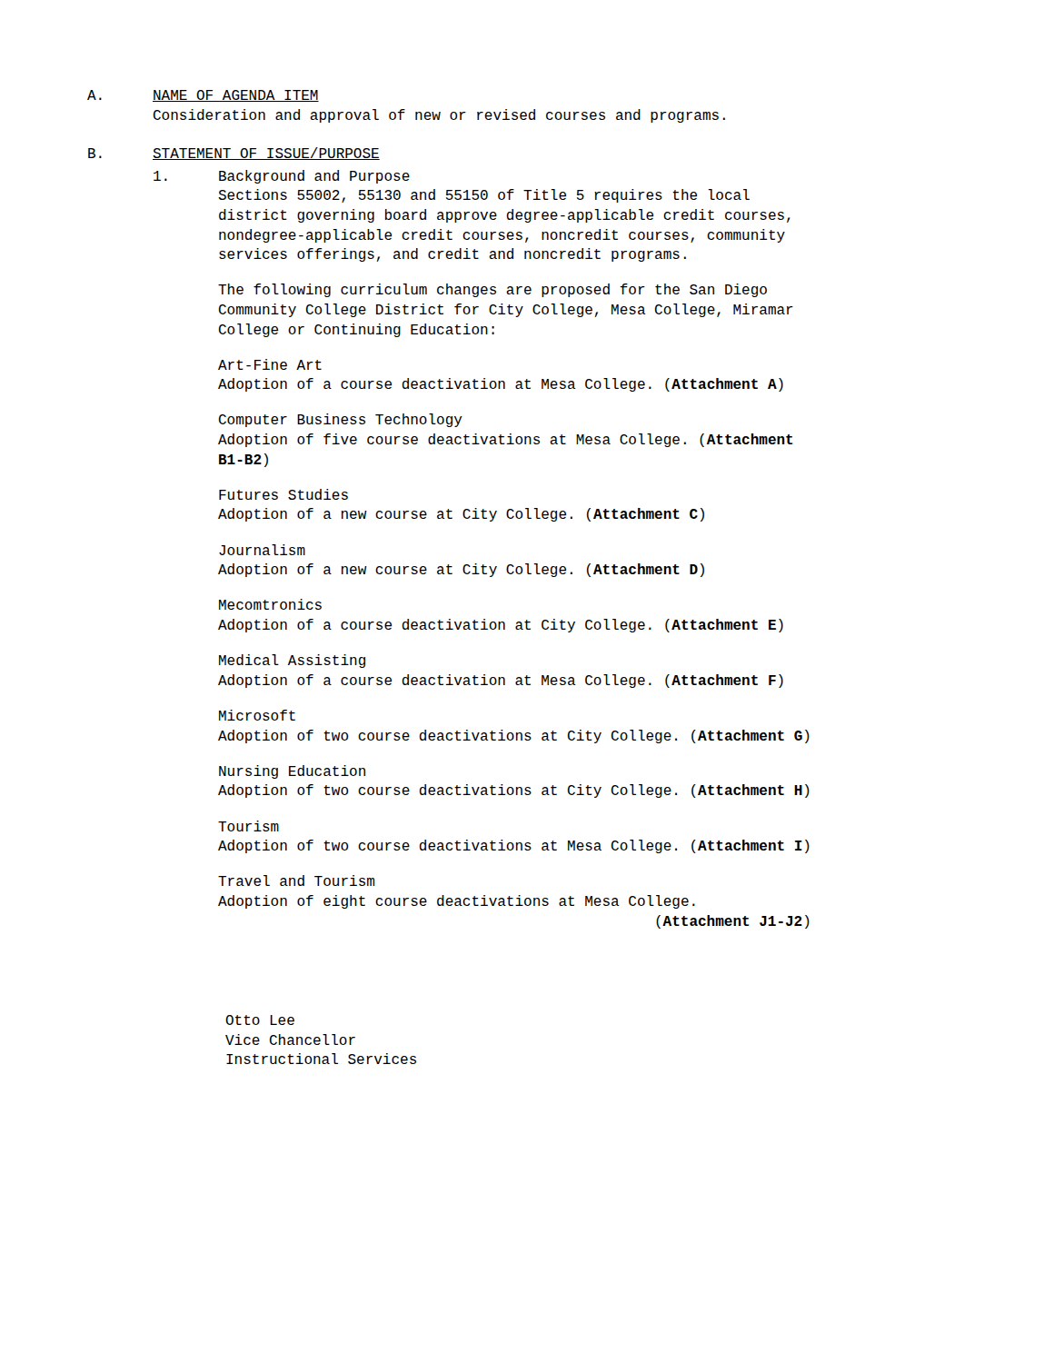A.
NAME OF AGENDA ITEM
Consideration and approval of new or revised courses and programs.
B.
STATEMENT OF ISSUE/PURPOSE
1.
Background and Purpose
Sections 55002, 55130 and 55150 of Title 5 requires the local district governing board approve degree-applicable credit courses, nondegree-applicable credit courses, noncredit courses, community services offerings, and credit and noncredit programs.
The following curriculum changes are proposed for the San Diego Community College District for City College, Mesa College, Miramar College or Continuing Education:
Art-Fine Art
Adoption of a course deactivation at Mesa College. (Attachment A)
Computer Business Technology
Adoption of five course deactivations at Mesa College. (Attachment B1-B2)
Futures Studies
Adoption of a new course at City College. (Attachment C)
Journalism
Adoption of a new course at City College. (Attachment D)
Mecomtronics
Adoption of a course deactivation at City College. (Attachment E)
Medical Assisting
Adoption of a course deactivation at Mesa College. (Attachment F)
Microsoft
Adoption of two course deactivations at City College. (Attachment G)
Nursing Education
Adoption of two course deactivations at City College. (Attachment H)
Tourism
Adoption of two course deactivations at Mesa College. (Attachment I)
Travel and Tourism
Adoption of eight course deactivations at Mesa College.
(Attachment J1-J2)
Otto Lee
Vice Chancellor
Instructional Services